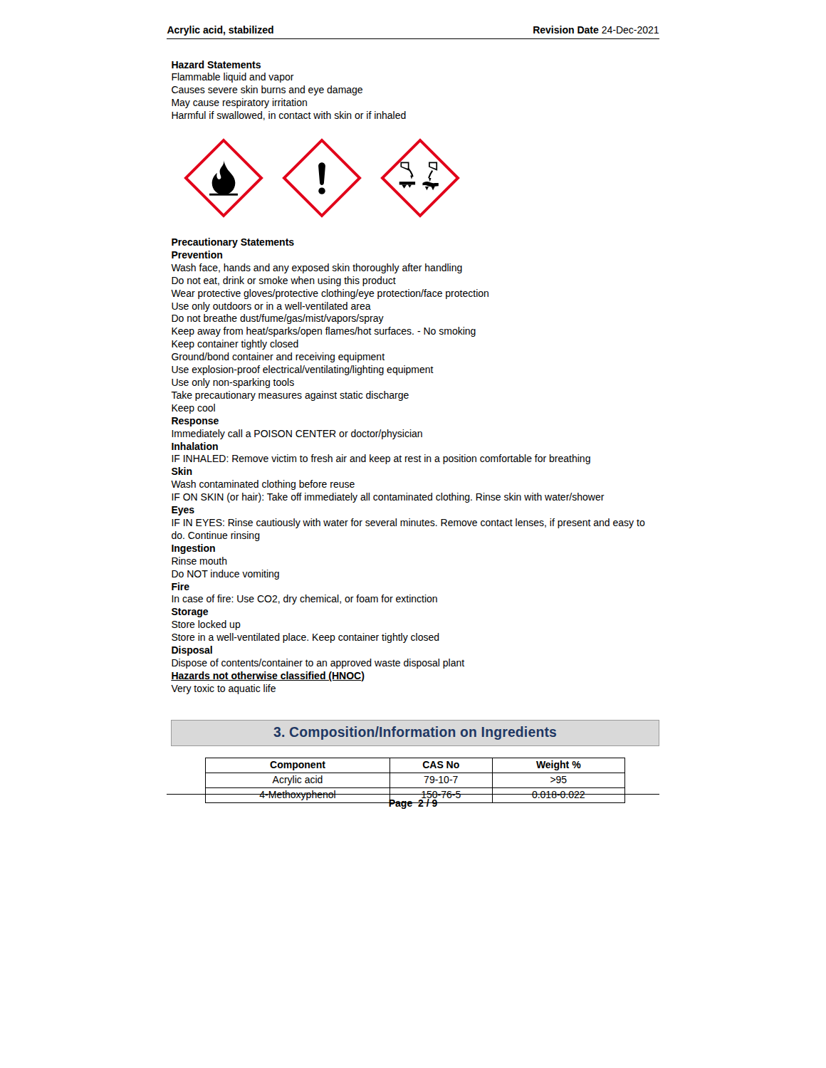Acrylic acid, stabilized
Revision Date 24-Dec-2021
Hazard Statements
Flammable liquid and vapor
Causes severe skin burns and eye damage
May cause respiratory irritation
Harmful if swallowed, in contact with skin or if inhaled
Precautionary Statements
Prevention
Wash face, hands and any exposed skin thoroughly after handling
Do not eat, drink or smoke when using this product
Wear protective gloves/protective clothing/eye protection/face protection
Use only outdoors or in a well-ventilated area
Do not breathe dust/fume/gas/mist/vapors/spray
Keep away from heat/sparks/open flames/hot surfaces. - No smoking
Keep container tightly closed
Ground/bond container and receiving equipment
Use explosion-proof electrical/ventilating/lighting equipment
Use only non-sparking tools
Take precautionary measures against static discharge
Keep cool
Response
Immediately call a POISON CENTER or doctor/physician
Inhalation
IF INHALED: Remove victim to fresh air and keep at rest in a position comfortable for breathing
Skin
Wash contaminated clothing before reuse
IF ON SKIN (or hair): Take off immediately all contaminated clothing. Rinse skin with water/shower
Eyes
IF IN EYES: Rinse cautiously with water for several minutes. Remove contact lenses, if present and easy to do. Continue rinsing
Ingestion
Rinse mouth
Do NOT induce vomiting
Fire
In case of fire: Use CO2, dry chemical, or foam for extinction
Storage
Store locked up
Store in a well-ventilated place. Keep container tightly closed
Disposal
Dispose of contents/container to an approved waste disposal plant
Hazards not otherwise classified (HNOC)
Very toxic to aquatic life
3. Composition/Information on Ingredients
| Component | CAS No | Weight % |
| --- | --- | --- |
| Acrylic acid | 79-10-7 | >95 |
| 4-Methoxyphenol | 150-76-5 | 0.018-0.022 |
Page 2 / 9